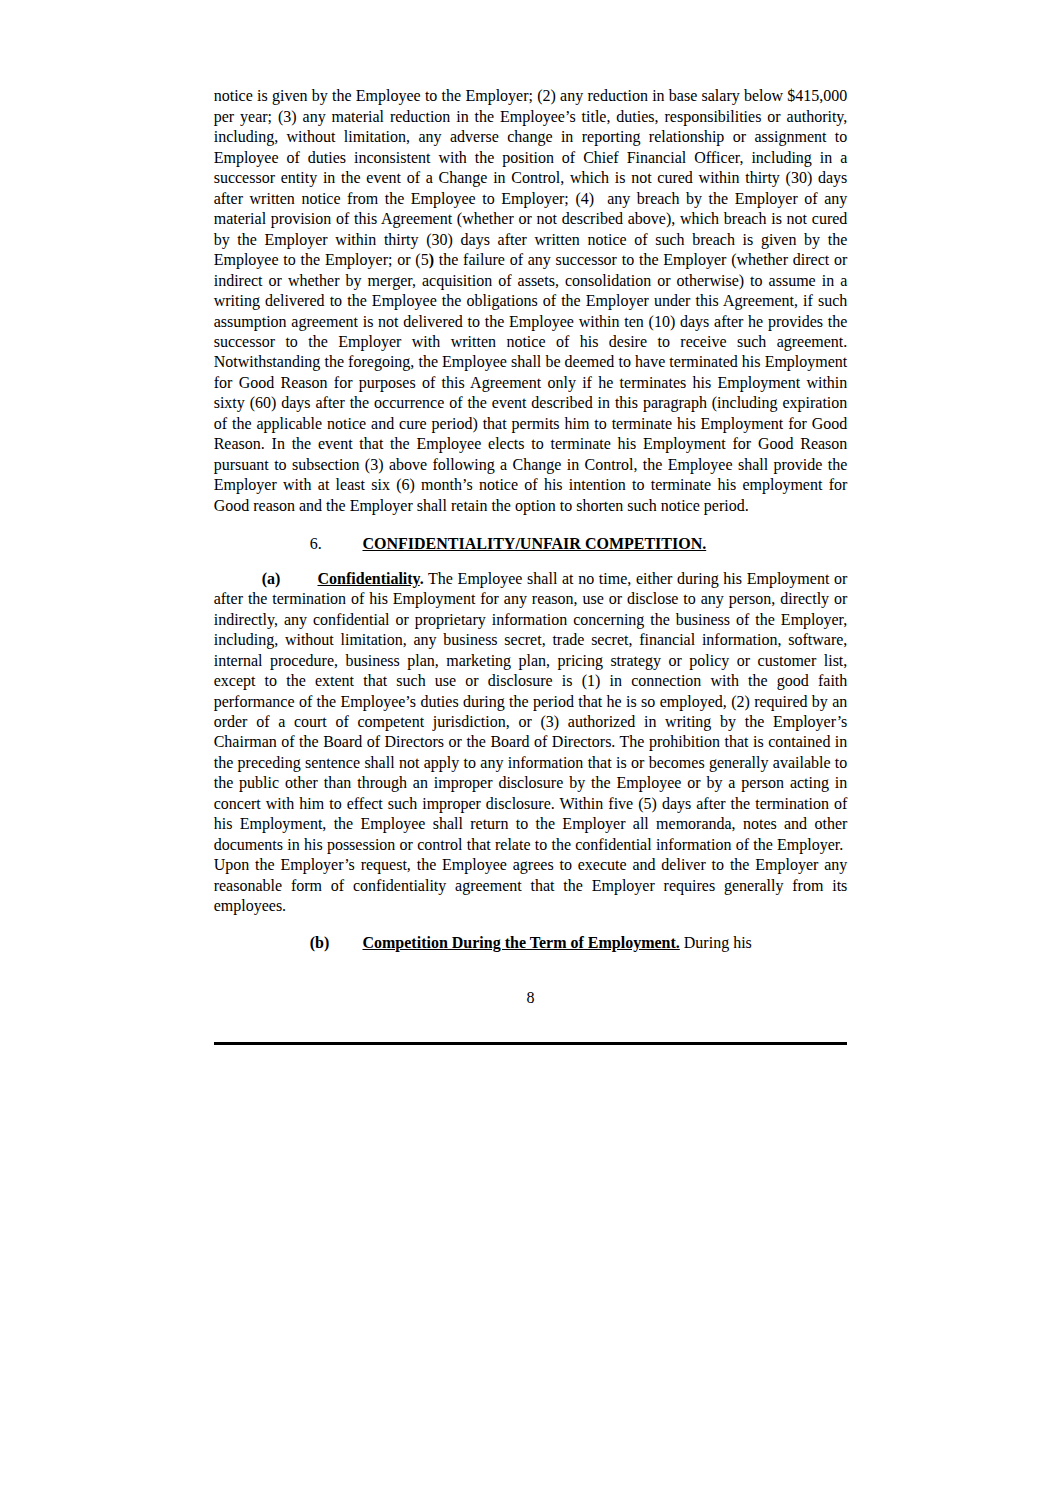notice is given by the Employee to the Employer; (2) any reduction in base salary below $415,000 per year; (3) any material reduction in the Employee’s title, duties, responsibilities or authority, including, without limitation, any adverse change in reporting relationship or assignment to Employee of duties inconsistent with the position of Chief Financial Officer, including in a successor entity in the event of a Change in Control, which is not cured within thirty (30) days after written notice from the Employee to Employer; (4) any breach by the Employer of any material provision of this Agreement (whether or not described above), which breach is not cured by the Employer within thirty (30) days after written notice of such breach is given by the Employee to the Employer; or (5) the failure of any successor to the Employer (whether direct or indirect or whether by merger, acquisition of assets, consolidation or otherwise) to assume in a writing delivered to the Employee the obligations of the Employer under this Agreement, if such assumption agreement is not delivered to the Employee within ten (10) days after he provides the successor to the Employer with written notice of his desire to receive such agreement. Notwithstanding the foregoing, the Employee shall be deemed to have terminated his Employment for Good Reason for purposes of this Agreement only if he terminates his Employment within sixty (60) days after the occurrence of the event described in this paragraph (including expiration of the applicable notice and cure period) that permits him to terminate his Employment for Good Reason. In the event that the Employee elects to terminate his Employment for Good Reason pursuant to subsection (3) above following a Change in Control, the Employee shall provide the Employer with at least six (6) month’s notice of his intention to terminate his employment for Good reason and the Employer shall retain the option to shorten such notice period.
6. CONFIDENTIALITY/UNFAIR COMPETITION.
(a) Confidentiality. The Employee shall at no time, either during his Employment or after the termination of his Employment for any reason, use or disclose to any person, directly or indirectly, any confidential or proprietary information concerning the business of the Employer, including, without limitation, any business secret, trade secret, financial information, software, internal procedure, business plan, marketing plan, pricing strategy or policy or customer list, except to the extent that such use or disclosure is (1) in connection with the good faith performance of the Employee’s duties during the period that he is so employed, (2) required by an order of a court of competent jurisdiction, or (3) authorized in writing by the Employer’s Chairman of the Board of Directors or the Board of Directors. The prohibition that is contained in the preceding sentence shall not apply to any information that is or becomes generally available to the public other than through an improper disclosure by the Employee or by a person acting in concert with him to effect such improper disclosure. Within five (5) days after the termination of his Employment, the Employee shall return to the Employer all memoranda, notes and other documents in his possession or control that relate to the confidential information of the Employer. Upon the Employer’s request, the Employee agrees to execute and deliver to the Employer any reasonable form of confidentiality agreement that the Employer requires generally from its employees.
(b) Competition During the Term of Employment. During his
8